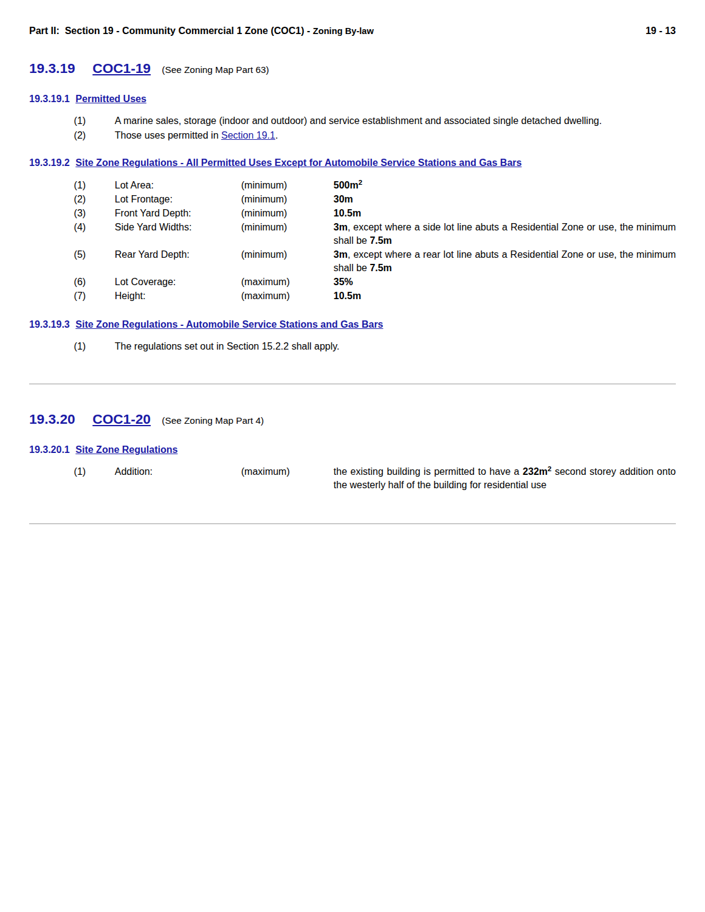Part II: Section 19 - Community Commercial 1 Zone (COC1) - Zoning By-law
19 - 13
19.3.19 COC1-19(See Zoning Map Part 63)
19.3.19.1 Permitted Uses
(1) A marine sales, storage (indoor and outdoor) and service establishment and associated single detached dwelling.
(2) Those uses permitted in Section 19.1.
19.3.19.2 Site Zone Regulations - All Permitted Uses Except for Automobile Service Stations and Gas Bars
| (1) | Lot Area: | (minimum) | 500m 2 |
| (2) | Lot Frontage: | (minimum) | 30m |
| (3) | Front Yard Depth: | (minimum) | 10.5m |
| (4) | Side Yard Widths: | (minimum) | 3m , except where a side lot line abuts a Residential Zone or use, the minimum shall be 7.5m |
| (5) | Rear Yard Depth: | (minimum) | 3m , except where a rear lot line abuts a Residential Zone or use, the minimum shall be 7.5m |
| (6) | Lot Coverage: | (maximum) | 35% |
| (7) | Height: | (maximum) | 10.5m |
19.3.19.3 Site Zone Regulations - Automobile Service Stations and Gas Bars
(1) The regulations set out in Section 15.2.2 shall apply.
19.3.20 COC1-20(See Zoning Map Part 4)
19.3.20.1 Site Zone Regulations
| (1) | Addition: | (maximum) | the existing building is permitted to have a 232m 2 second storey addition onto the westerly half of the building for residential use |